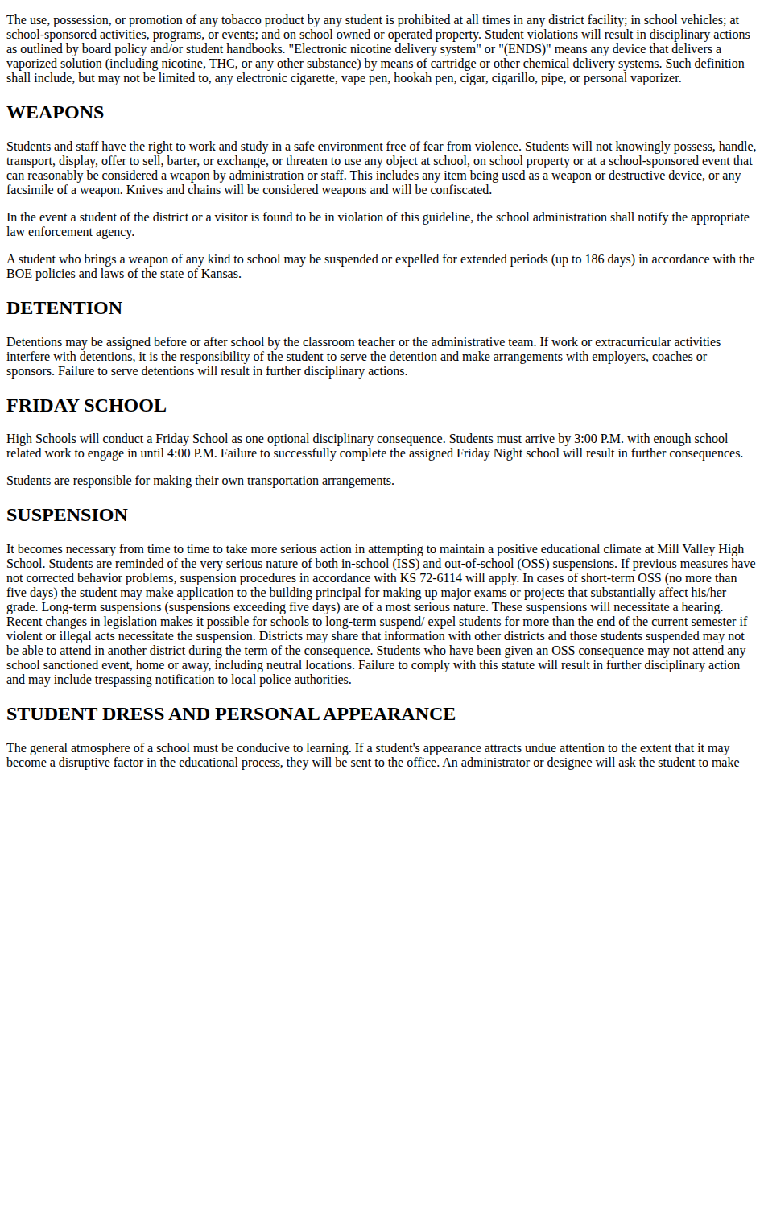The use, possession, or promotion of any tobacco product by any student is prohibited at all times in any district facility; in school vehicles; at school-sponsored activities, programs, or events; and on school owned or operated property. Student violations will result in disciplinary actions as outlined by board policy and/or student handbooks. "Electronic nicotine delivery system" or "(ENDS)" means any device that delivers a vaporized solution (including nicotine, THC, or any other substance) by means of cartridge or other chemical delivery systems. Such definition shall include, but may not be limited to, any electronic cigarette, vape pen, hookah pen, cigar, cigarillo, pipe, or personal vaporizer.
WEAPONS
Students and staff have the right to work and study in a safe environment free of fear from violence. Students will not knowingly possess, handle, transport, display, offer to sell, barter, or exchange, or threaten to use any object at school, on school property or at a school-sponsored event that can reasonably be considered a weapon by administration or staff. This includes any item being used as a weapon or destructive device, or any facsimile of a weapon. Knives and chains will be considered weapons and will be confiscated.
In the event a student of the district or a visitor is found to be in violation of this guideline, the school administration shall notify the appropriate law enforcement agency.
A student who brings a weapon of any kind to school may be suspended or expelled for extended periods (up to 186 days) in accordance with the BOE policies and laws of the state of Kansas.
DETENTION
Detentions may be assigned before or after school by the classroom teacher or the administrative team. If work or extracurricular activities interfere with detentions, it is the responsibility of the student to serve the detention and make arrangements with employers, coaches or sponsors. Failure to serve detentions will result in further disciplinary actions.
FRIDAY SCHOOL
High Schools will conduct a Friday School as one optional disciplinary consequence. Students must arrive by 3:00 P.M. with enough school related work to engage in until 4:00 P.M. Failure to successfully complete the assigned Friday Night school will result in further consequences.
Students are responsible for making their own transportation arrangements.
SUSPENSION
It becomes necessary from time to time to take more serious action in attempting to maintain a positive educational climate at Mill Valley High School. Students are reminded of the very serious nature of both in-school (ISS) and out-of-school (OSS) suspensions. If previous measures have not corrected behavior problems, suspension procedures in accordance with KS 72-6114 will apply. In cases of short-term OSS (no more than five days) the student may make application to the building principal for making up major exams or projects that substantially affect his/her grade. Long-term suspensions (suspensions exceeding five days) are of a most serious nature. These suspensions will necessitate a hearing. Recent changes in legislation makes it possible for schools to long-term suspend/ expel students for more than the end of the current semester if violent or illegal acts necessitate the suspension. Districts may share that information with other districts and those students suspended may not be able to attend in another district during the term of the consequence. Students who have been given an OSS consequence may not attend any school sanctioned event, home or away, including neutral locations. Failure to comply with this statute will result in further disciplinary action and may include trespassing notification to local police authorities.
STUDENT DRESS AND PERSONAL APPEARANCE
The general atmosphere of a school must be conducive to learning. If a student's appearance attracts undue attention to the extent that it may become a disruptive factor in the educational process, they will be sent to the office. An administrator or designee will ask the student to make